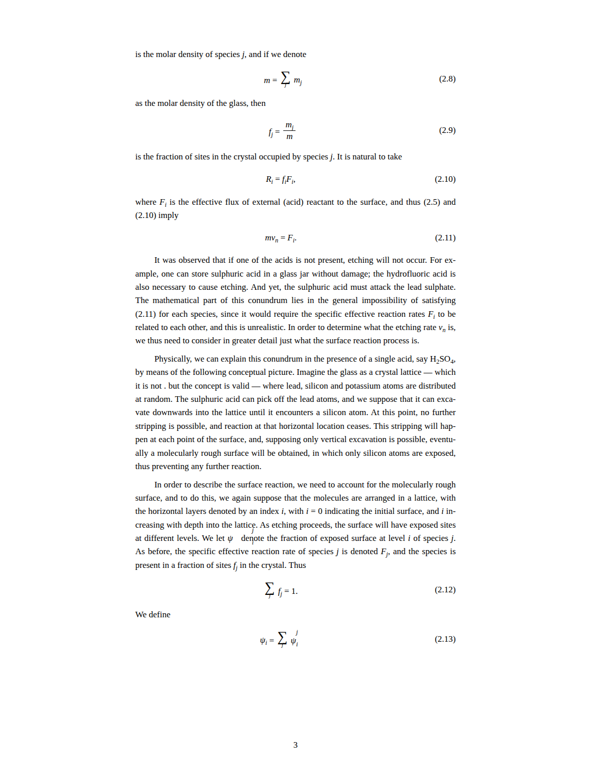is the molar density of species j, and if we denote
m = ∑j mj
(2.8)
as the molar density of the glass, then
fj = mj m
(2.9)
is the fraction of sites in the crystal occupied by species j. It is natural to take
Ri = fi Fi,
(2.10)
where Fi is the effective flux of external (acid) reactant to the surface, and thus (2.5) and (2.10) imply
mvn = Fi.
(2.11)
It was observed that if one of the acids is not present, etching will not occur. For example, one can store sulphuric acid in a glass jar without damage; the hydrofluoric acid is also necessary to cause etching. And yet, the sulphuric acid must attack the lead sulphate. The mathematical part of this conundrum lies in the general impossibility of satisfying (2.11) for each species, since it would require the specific effective reaction rates Fi to be related to each other, and this is unrealistic. In order to determine what the etching rate vn is, we thus need to consider in greater detail just what the surface reaction process is.
Physically, we can explain this conundrum in the presence of a single acid, say H2SO4, by means of the following conceptual picture. Imagine the glass as a crystal lattice — which it is not . but the concept is valid — where lead, silicon and potassium atoms are distributed at random. The sulphuric acid can pick off the lead atoms, and we suppose that it can excavate downwards into the lattice until it encounters a silicon atom. At this point, no further stripping is possible, and reaction at that horizontal location ceases. This stripping will happen at each point of the surface, and, supposing only vertical excavation is possible, eventually a molecularly rough surface will be obtained, in which only silicon atoms are exposed, thus preventing any further reaction.
In order to describe the surface reaction, we need to account for the molecularly rough surface, and to do this, we again suppose that the molecules are arranged in a lattice, with the horizontal layers denoted by an index i, with i = 0 indicating the initial surface, and i increasing with depth into the lattice. As etching proceeds, the surface will have exposed sites at different levels. We let ψji denote the fraction of exposed surface at level i of species j. As before, the specific effective reaction rate of species j is denoted Fj, and the species is present in a fraction of sites fj in the crystal. Thus
∑j fj = 1.
(2.12)
We define
ψi = ∑j ψji
(2.13)
3